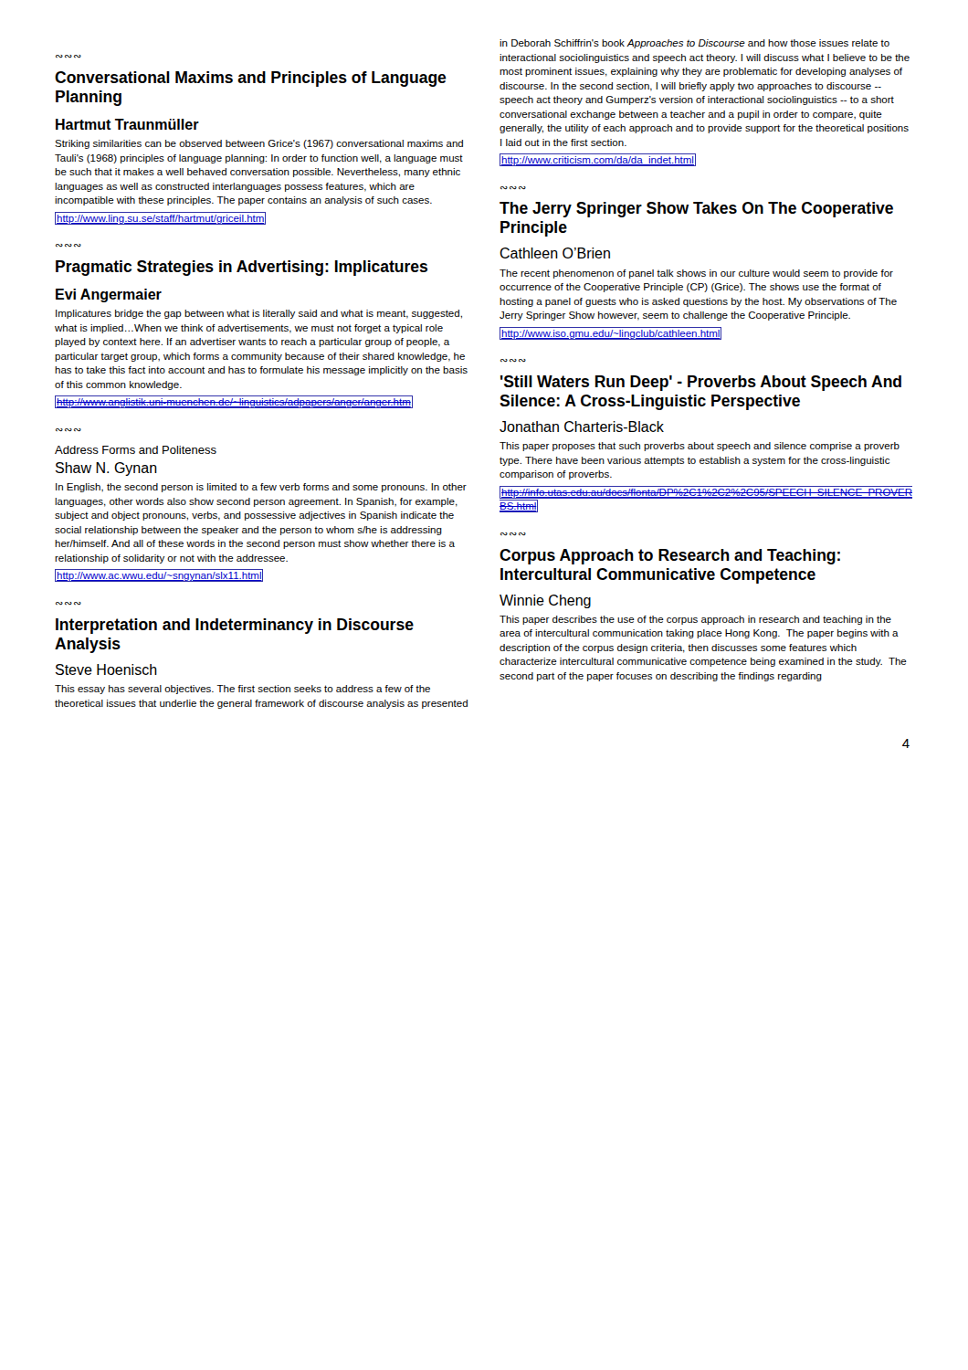∾∾∾
Conversational Maxims and Principles of Language Planning
Hartmut Traunmüller
Striking similarities can be observed between Grice's (1967) conversational maxims and Tauli's (1968) principles of language planning: In order to function well, a language must be such that it makes a well behaved conversation possible. Nevertheless, many ethnic languages as well as constructed interlanguages possess features, which are incompatible with these principles. The paper contains an analysis of such cases.
http://www.ling.su.se/staff/hartmut/griceil.htm
∾∾∾
Pragmatic Strategies in Advertising: Implicatures
Evi Angermaier
Implicatures bridge the gap between what is literally said and what is meant, suggested, what is implied…When we think of advertisements, we must not forget a typical role played by context here. If an advertiser wants to reach a particular group of people, a particular target group, which forms a community because of their shared knowledge, he has to take this fact into account and has to formulate his message implicitly on the basis of this common knowledge.
http://www.anglistik.uni-muenchen.de/~linguistics/adpapers/anger/anger.htm
∾∾∾
Address Forms and Politeness
Shaw N. Gynan
In English, the second person is limited to a few verb forms and some pronouns. In other languages, other words also show second person agreement. In Spanish, for example, subject and object pronouns, verbs, and possessive adjectives in Spanish indicate the social relationship between the speaker and the person to whom s/he is addressing her/himself. And all of these words in the second person must show whether there is a relationship of solidarity or not with the addressee.
http://www.ac.wwu.edu/~sngynan/slx11.html
∾∾∾
Interpretation and Indeterminancy in Discourse Analysis
Steve Hoenisch
This essay has several objectives. The first section seeks to address a few of the theoretical issues that underlie the general framework of discourse analysis as presented in Deborah Schiffrin's book Approaches to Discourse and how those issues relate to interactional sociolinguistics and speech act theory. I will discuss what I believe to be the most prominent issues, explaining why they are problematic for developing analyses of discourse. In the second section, I will briefly apply two approaches to discourse -- speech act theory and Gumperz's version of interactional sociolinguistics -- to a short conversational exchange between a teacher and a pupil in order to compare, quite generally, the utility of each approach and to provide support for the theoretical positions I laid out in the first section.
http://www.criticism.com/da/da_indet.html
∾∾∾
The Jerry Springer Show Takes On The Cooperative Principle
Cathleen O’Brien
The recent phenomenon of panel talk shows in our culture would seem to provide for occurrence of the Cooperative Principle (CP) (Grice). The shows use the format of hosting a panel of guests who is asked questions by the host. My observations of The Jerry Springer Show however, seem to challenge the Cooperative Principle.
http://www.iso.gmu.edu/~lingclub/cathleen.html
∾∾∾
'Still Waters Run Deep' - Proverbs About Speech And Silence: A Cross-Linguistic Perspective
Jonathan Charteris-Black
This paper proposes that such proverbs about speech and silence comprise a proverb type. There have been various attempts to establish a system for the cross-linguistic comparison of proverbs.
http://info.utas.edu.au/docs/flonta/DP%2C1%2C2%2C95/SPEECH_SILENCE_PROVERBS.html
∾∾∾
Corpus Approach to Research and Teaching: Intercultural Communicative Competence
Winnie Cheng
This paper describes the use of the corpus approach in research and teaching in the area of intercultural communication taking place Hong Kong. The paper begins with a description of the corpus design criteria, then discusses some features which characterize intercultural communicative competence being examined in the study. The second part of the paper focuses on describing the findings regarding
4